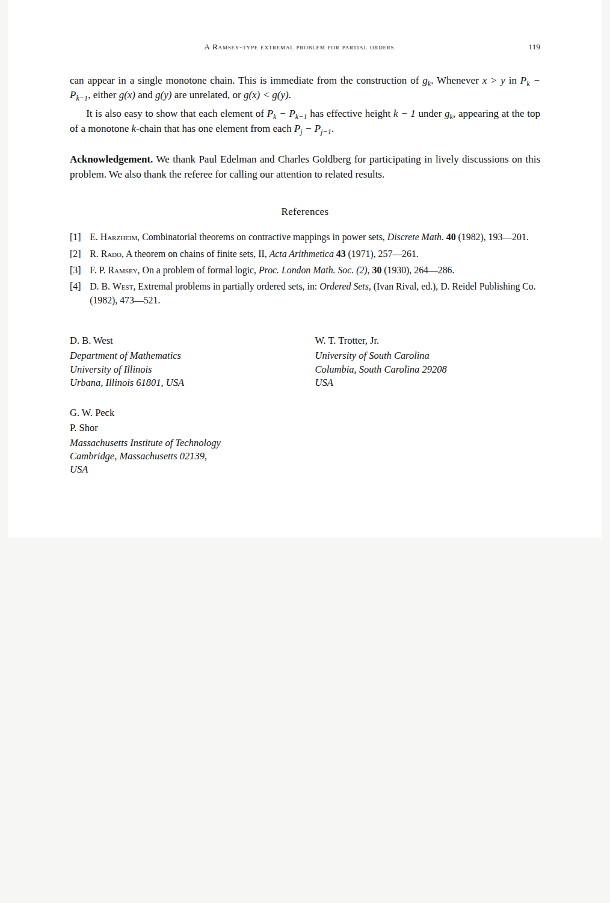A Ramsey-type extremal problem for partial orders 119
can appear in a single monotone chain. This is immediate from the construction of gk. Whenever x > y in Pk − Pk−1, either g(x) and g(y) are unrelated, or g(x) < g(y).
It is also easy to show that each element of Pk − Pk−1 has effective height k − 1 under gk, appearing at the top of a monotone k-chain that has one element from each Pj − Pj−1.
Acknowledgement. We thank Paul Edelman and Charles Goldberg for participating in lively discussions on this problem. We also thank the referee for calling our attention to related results.
References
[1] E. Harzheim, Combinatorial theorems on contractive mappings in power sets, Discrete Math. 40 (1982), 193—201.
[2] R. Rado, A theorem on chains of finite sets, II, Acta Arithmetica 43 (1971), 257—261.
[3] F. P. Ramsey, On a problem of formal logic, Proc. London Math. Soc. (2), 30 (1930), 264—286.
[4] D. B. West, Extremal problems in partially ordered sets, in: Ordered Sets, (Ivan Rival, ed.), D. Reidel Publishing Co. (1982), 473—521.
D. B. West
Department of Mathematics
University of Illinois
Urbana, Illinois 61801, USA
W. T. Trotter, Jr.
University of South Carolina
Columbia, South Carolina 29208
USA
G. W. Peck
P. Shor
Massachusetts Institute of Technology
Cambridge, Massachusetts 02139,
USA